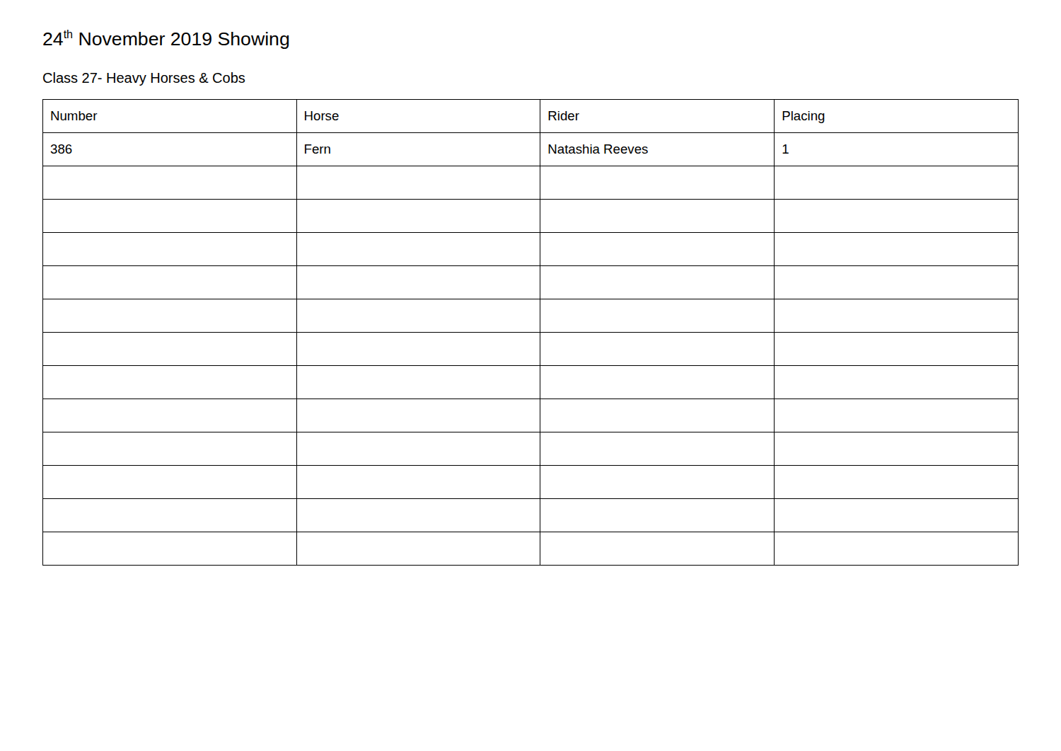24th November 2019 Showing
Class 27- Heavy Horses & Cobs
| Number | Horse | Rider | Placing |
| --- | --- | --- | --- |
| 386 | Fern | Natashia Reeves | 1 |